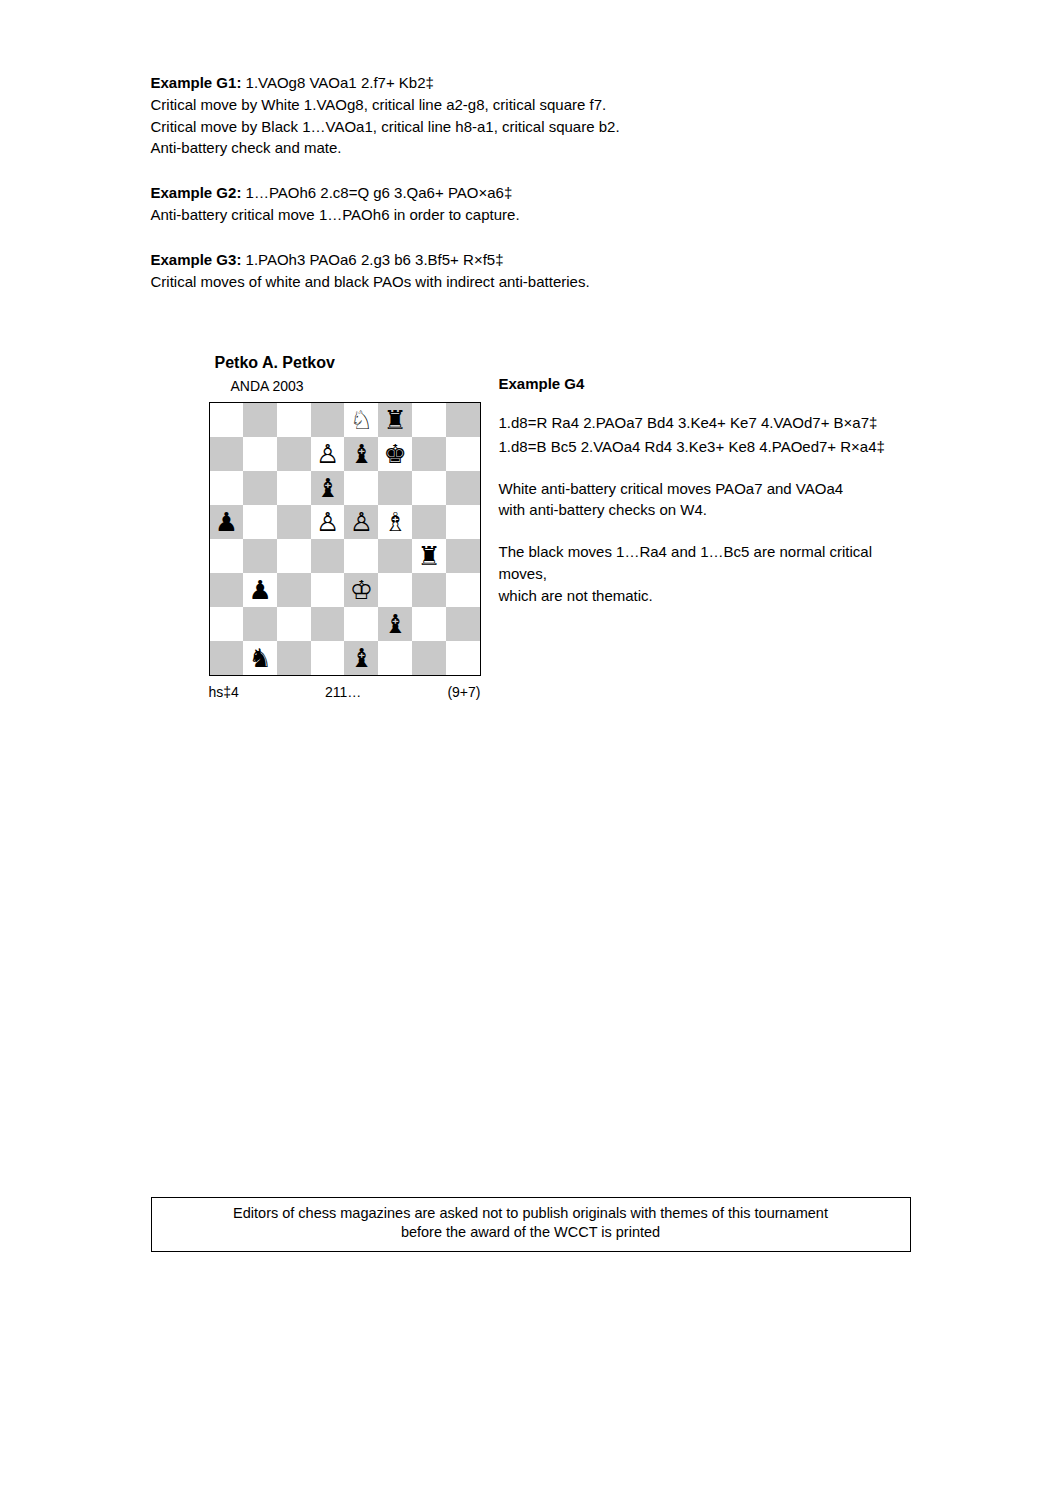Example G1: 1.VAOg8 VAOa1 2.f7+ Kb2‡
Critical move by White 1.VAOg8, critical line a2-g8, critical square f7.
Critical move by Black 1…VAOa1, critical line h8-a1, critical square b2.
Anti-battery check and mate.
Example G2: 1…PAOh6 2.c8=Q g6 3.Qa6+ PAO×a6‡
Anti-battery critical move 1…PAOh6 in order to capture.
Example G3: 1.PAOh3 PAOa6 2.g3 b6 3.Bf5+ R×f5‡
Critical moves of white and black PAOs with indirect anti-batteries.
Petko A. Petkov
ANDA 2003
| | | | | ♘ | ♜ | | |
| | | | ♙ | ♝ | ♚ | | |
| | | | ♝ | | | | |
| ♟ | | | ♙ | ♙ | ♗ | | |
| | | | | | | ♜ | |
| | ♟ | | | ♔ | | | |
| | | | | | ♝ | | |
| | ♞ | | | ♝ | | | |
hs‡4 211… (9+7)
Example G4
1.d8=R Ra4 2.PAOa7 Bd4 3.Ke4+ Ke7 4.VAOd7+ B×a7‡
1.d8=B Bc5 2.VAOa4 Rd4 3.Ke3+ Ke8 4.PAOed7+ R×a4‡
White anti-battery critical moves PAOa7 and VAOa4
with anti-battery checks on W4.
The black moves 1…Ra4 and 1…Bc5 are normal critical moves,
which are not thematic.
Editors of chess magazines are asked not to publish originals with themes of this tournament
before the award of the WCCT is printed